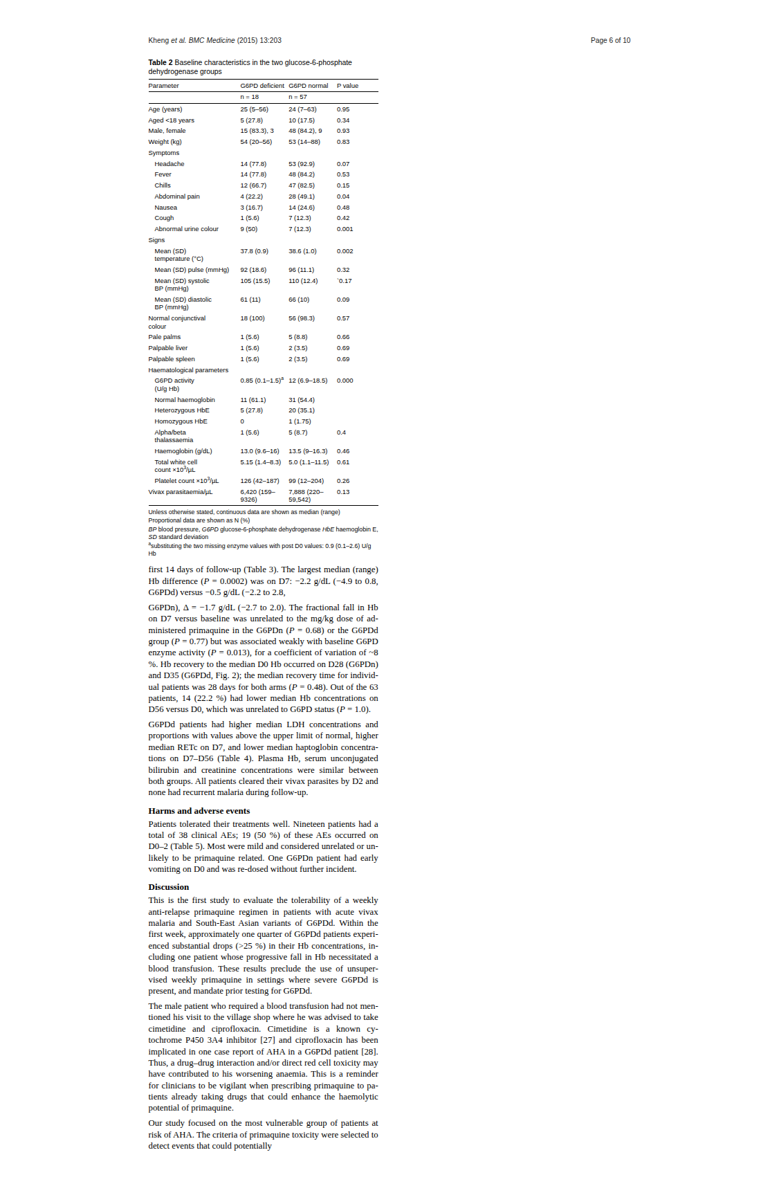Kheng et al. BMC Medicine (2015) 13:203
Page 6 of 10
Table 2 Baseline characteristics in the two glucose-6-phosphate dehydrogenase groups
| Parameter | G6PD deficient | G6PD normal | P value |
| --- | --- | --- | --- |
| | n = 18 | n = 57 | |
| Age (years) | 25 (5–56) | 24 (7–63) | 0.95 |
| Aged <18 years | 5 (27.8) | 10 (17.5) | 0.34 |
| Male, female | 15 (83.3), 3 | 48 (84.2), 9 | 0.93 |
| Weight (kg) | 54 (20–56) | 53 (14–88) | 0.83 |
| Symptoms | | | |
| Headache | 14 (77.8) | 53 (92.9) | 0.07 |
| Fever | 14 (77.8) | 48 (84.2) | 0.53 |
| Chills | 12 (66.7) | 47 (82.5) | 0.15 |
| Abdominal pain | 4 (22.2) | 28 (49.1) | 0.04 |
| Nausea | 3 (16.7) | 14 (24.6) | 0.48 |
| Cough | 1 (5.6) | 7 (12.3) | 0.42 |
| Abnormal urine colour | 9 (50) | 7 (12.3) | 0.001 |
| Signs | | | |
| Mean (SD) temperature (°C) | 37.8 (0.9) | 38.6 (1.0) | 0.002 |
| Mean (SD) pulse (mmHg) | 92 (18.6) | 96 (11.1) | 0.32 |
| Mean (SD) systolic BP (mmHg) | 105 (15.5) | 110 (12.4) | `0.17 |
| Mean (SD) diastolic BP (mmHg) | 61 (11) | 66 (10) | 0.09 |
| Normal conjunctival colour | 18 (100) | 56 (98.3) | 0.57 |
| Pale palms | 1 (5.6) | 5 (8.8) | 0.66 |
| Palpable liver | 1 (5.6) | 2 (3.5) | 0.69 |
| Palpable spleen | 1 (5.6) | 2 (3.5) | 0.69 |
| Haematological parameters | | | |
| G6PD activity (U/g Hb) | 0.85 (0.1–1.5) a | 12 (6.9–18.5) | 0.000 |
| Normal haemoglobin | 11 (61.1) | 31 (54.4) | |
| Heterozygous HbE | 5 (27.8) | 20 (35.1) | |
| Homozygous HbE | 0 | 1 (1.75) | |
| Alpha/beta thalassaemia | 1 (5.6) | 5 (8.7) | 0.4 |
| Haemoglobin (g/dL) | 13.0 (9.6–16) | 13.5 (9–16.3) | 0.46 |
| Total white cell count ×10 3 /µL | 5.15 (1.4–8.3) | 5.0 (1.1–11.5) | 0.61 |
| Platelet count ×10 3 /µL | 126 (42–187) | 99 (12–204) | 0.26 |
| Vivax parasitaemia/µL | 6,420 (159–9326) | 7,888 (220–59,542) | 0.13 |
Unless otherwise stated, continuous data are shown as median (range)
Proportional data are shown as N (%)
BP blood pressure, G6PD glucose-6-phosphate dehydrogenase HbE haemoglobin E, SD standard deviation
asubstituting the two missing enzyme values with post D0 values: 0.9 (0.1–2.6) U/g Hb
first 14 days of follow-up (Table 3). The largest median (range) Hb difference (P = 0.0002) was on D7: −2.2 g/dL (−4.9 to 0.8, G6PDd) versus −0.5 g/dL (−2.2 to 2.8,
G6PDn), Δ = −1.7 g/dL (−2.7 to 2.0). The fractional fall in Hb on D7 versus baseline was unrelated to the mg/kg dose of administered primaquine in the G6PDn (P = 0.68) or the G6PDd group (P = 0.77) but was associated weakly with baseline G6PD enzyme activity (P = 0.013), for a coefficient of variation of ~8 %. Hb recovery to the median D0 Hb occurred on D28 (G6PDn) and D35 (G6PDd, Fig. 2); the median recovery time for individual patients was 28 days for both arms (P = 0.48). Out of the 63 patients, 14 (22.2 %) had lower median Hb concentrations on D56 versus D0, which was unrelated to G6PD status (P = 1.0).
G6PDd patients had higher median LDH concentrations and proportions with values above the upper limit of normal, higher median RETc on D7, and lower median haptoglobin concentrations on D7–D56 (Table 4). Plasma Hb, serum unconjugated bilirubin and creatinine concentrations were similar between both groups. All patients cleared their vivax parasites by D2 and none had recurrent malaria during follow-up.
Harms and adverse events
Patients tolerated their treatments well. Nineteen patients had a total of 38 clinical AEs; 19 (50 %) of these AEs occurred on D0–2 (Table 5). Most were mild and considered unrelated or unlikely to be primaquine related. One G6PDn patient had early vomiting on D0 and was re-dosed without further incident.
Discussion
This is the first study to evaluate the tolerability of a weekly anti-relapse primaquine regimen in patients with acute vivax malaria and South-East Asian variants of G6PDd. Within the first week, approximately one quarter of G6PDd patients experienced substantial drops (>25 %) in their Hb concentrations, including one patient whose progressive fall in Hb necessitated a blood transfusion. These results preclude the use of unsupervised weekly primaquine in settings where severe G6PDd is present, and mandate prior testing for G6PDd.
The male patient who required a blood transfusion had not mentioned his visit to the village shop where he was advised to take cimetidine and ciprofloxacin. Cimetidine is a known cytochrome P450 3A4 inhibitor [27] and ciprofloxacin has been implicated in one case report of AHA in a G6PDd patient [28]. Thus, a drug–drug interaction and/or direct red cell toxicity may have contributed to his worsening anaemia. This is a reminder for clinicians to be vigilant when prescribing primaquine to patients already taking drugs that could enhance the haemolytic potential of primaquine.
Our study focused on the most vulnerable group of patients at risk of AHA. The criteria of primaquine toxicity were selected to detect events that could potentially